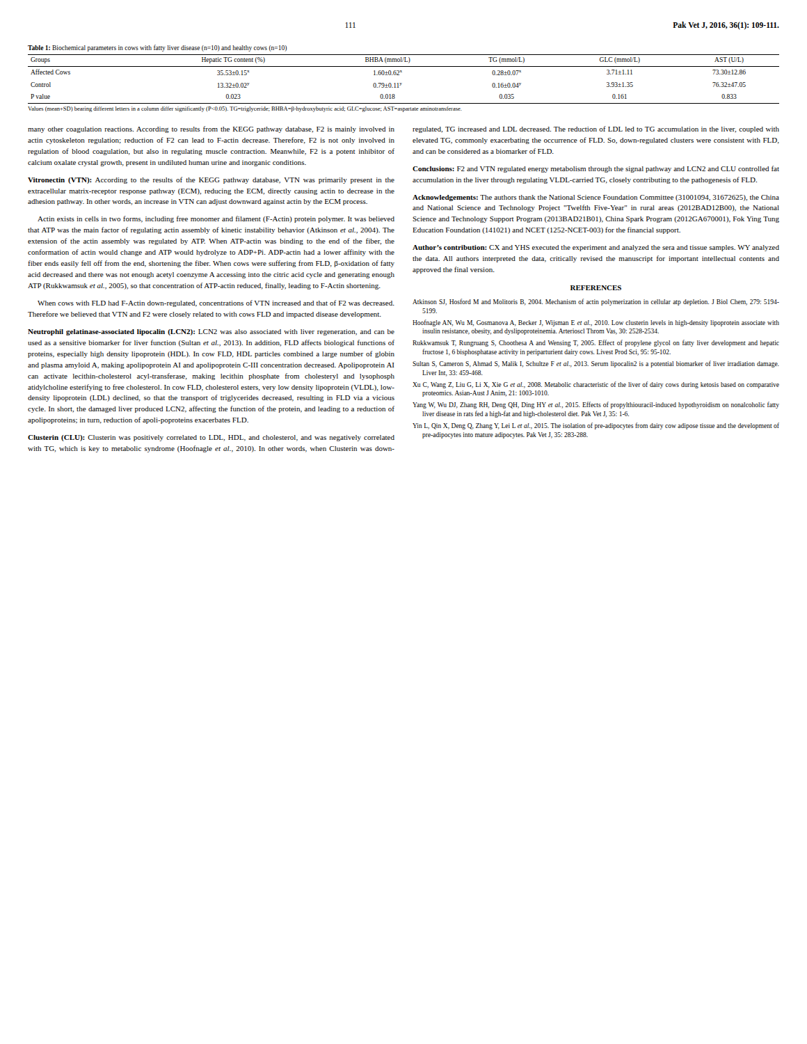111 Pak Vet J, 2016, 36(1): 109-111.
Table 1: Biochemical parameters in cows with fatty liver disease (n=10) and healthy cows (n=10)
| Groups | Hepatic TG content (%) | BHBA (mmol/L) | TG (mmol/L) | GLC (mmol/L) | AST (U/L) |
| --- | --- | --- | --- | --- | --- |
| Affected Cows | 35.53±0.15 x | 1.60±0.62 x | 0.28±0.07 x | 3.71±1.11 | 73.30±12.86 |
| Control | 13.32±0.02 y | 0.79±0.11 y | 0.16±0.04 y | 3.93±1.35 | 76.32±47.05 |
| P value | 0.023 | 0.018 | 0.035 | 0.161 | 0.833 |
Values (mean+SD) bearing different letters in a column differ significantly (P<0.05). TG=triglyceride; BHBA=β-hydroxybutyric acid; GLC=glucose; AST=aspartate aminotransferase.
many other coagulation reactions. According to results from the KEGG pathway database, F2 is mainly involved in actin cytoskeleton regulation; reduction of F2 can lead to F-actin decrease. Therefore, F2 is not only involved in regulation of blood coagulation, but also in regulating muscle contraction. Meanwhile, F2 is a potent inhibitor of calcium oxalate crystal growth, present in undiluted human urine and inorganic conditions.
Vitronectin (VTN):
According to the results of the KEGG pathway database, VTN was primarily present in the extracellular matrix-receptor response pathway (ECM), reducing the ECM, directly causing actin to decrease in the adhesion pathway. In other words, an increase in VTN can adjust downward against actin by the ECM process.
Actin exists in cells in two forms, including free monomer and filament (F-Actin) protein polymer. It was believed that ATP was the main factor of regulating actin assembly of kinetic instability behavior (Atkinson et al., 2004). The extension of the actin assembly was regulated by ATP. When ATP-actin was binding to the end of the fiber, the conformation of actin would change and ATP would hydrolyze to ADP+Pi. ADP-actin had a lower affinity with the fiber ends easily fell off from the end, shortening the fiber. When cows were suffering from FLD, β-oxidation of fatty acid decreased and there was not enough acetyl coenzyme A accessing into the citric acid cycle and generating enough ATP (Rukkwamsuk et al., 2005), so that concentration of ATP-actin reduced, finally, leading to F-Actin shortening.
When cows with FLD had F-Actin down-regulated, concentrations of VTN increased and that of F2 was decreased. Therefore we believed that VTN and F2 were closely related to with cows FLD and impacted disease development.
Neutrophil gelatinase-associated lipocalin (LCN2):
LCN2 was also associated with liver regeneration, and can be used as a sensitive biomarker for liver function (Sultan et al., 2013). In addition, FLD affects biological functions of proteins, especially high density lipoprotein (HDL). In cow FLD, HDL particles combined a large number of globin and plasma amyloid A, making apolipoprotein AI and apolipoprotein C-III concentration decreased. Apolipoprotein AI can activate lecithin-cholesterol acyl-transferase, making lecithin phosphate from cholesteryl and lysophosph atidylcholine esterifying to free cholesterol. In cow FLD, cholesterol esters, very low density lipoprotein (VLDL), low-density lipoprotein (LDL) declined, so that the transport of triglycerides decreased, resulting in FLD via a vicious cycle. In short, the damaged liver produced LCN2, affecting the function of the protein, and leading to a reduction of apolipoproteins; in turn, reduction of apoli-poproteins exacerbates FLD.
Clusterin (CLU):
Clusterin was positively correlated to LDL, HDL, and cholesterol, and was negatively correlated with TG, which is key to metabolic syndrome (Hoofnagle et al., 2010). In other words, when Clusterin was down-regulated, TG increased and LDL decreased. The reduction of LDL led to TG accumulation in the liver, coupled with elevated TG, commonly exacerbating the occurrence of FLD. So, down-regulated clusters were consistent with FLD, and can be considered as a biomarker of FLD.
Conclusions:
F2 and VTN regulated energy metabolism through the signal pathway and LCN2 and CLU controlled fat accumulation in the liver through regulating VLDL-carried TG, closely contributing to the pathogenesis of FLD.
Acknowledgements:
The authors thank the National Science Foundation Committee (31001094, 31672625), the China and National Science and Technology Project "Twelfth Five-Year" in rural areas (2012BAD12B00), the National Science and Technology Support Program (2013BAD21B01), China Spark Program (2012GA670001), Fok Ying Tung Education Foundation (141021) and NCET (1252-NCET-003) for the financial support.
Author’s contribution:
CX and YHS executed the experiment and analyzed the sera and tissue samples. WY analyzed the data. All authors interpreted the data, critically revised the manuscript for important intellectual contents and approved the final version.
REFERENCES
Atkinson SJ, Hosford M and Molitoris B, 2004. Mechanism of actin polymerization in cellular atp depletion. J Biol Chem, 279: 5194-5199.
Hoofnagle AN, Wu M, Gosmanova A, Becker J, Wijsman E et al., 2010. Low clusterin levels in high-density lipoprotein associate with insulin resistance, obesity, and dyslipoproteinemia. Arterioscl Throm Vas, 30: 2528-2534.
Rukkwamsuk T, Rungruang S, Choothesa A and Wensing T, 2005. Effect of propylene glycol on fatty liver development and hepatic fructose 1, 6 bisphosphatase activity in periparturient dairy cows. Livest Prod Sci, 95: 95-102.
Sultan S, Cameron S, Ahmad S, Malik I, Schultze F et al., 2013. Serum lipocalin2 is a potential biomarker of liver irradiation damage. Liver Int, 33: 459-468.
Xu C, Wang Z, Liu G, Li X, Xie G et al., 2008. Metabolic characteristic of the liver of dairy cows during ketosis based on comparative proteomics. Asian-Aust J Anim, 21: 1003-1010.
Yang W, Wu DJ, Zhang RH, Deng QH, Ding HY et al., 2015. Effects of propylthiouracil-induced hypothyroidism on nonalcoholic fatty liver disease in rats fed a high-fat and high-cholesterol diet. Pak Vet J, 35: 1-6.
Yin L, Qin X, Deng Q, Zhang Y, Lei L et al., 2015. The isolation of pre-adipocytes from dairy cow adipose tissue and the development of pre-adipocytes into mature adipocytes. Pak Vet J, 35: 283-288.